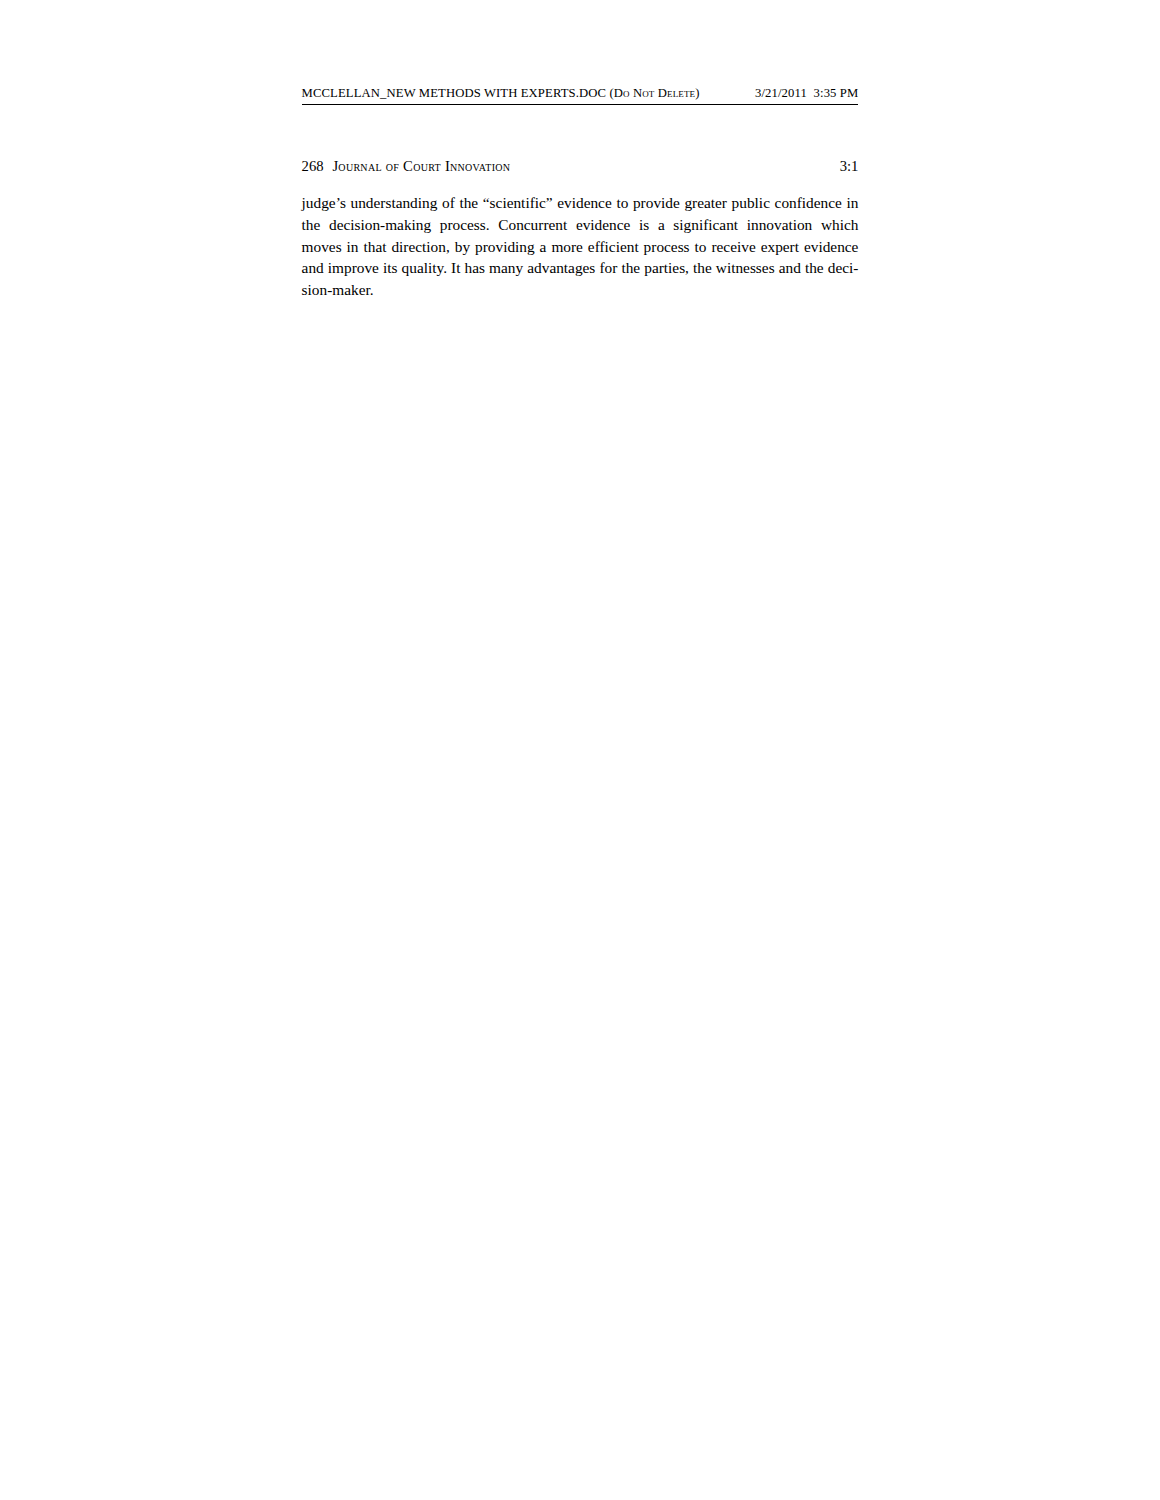MCCLELLAN_NEW METHODS WITH EXPERTS.DOC (Do Not Delete) 3/21/2011 3:35 PM
268 Journal of Court Innovation 3:1
judge’s understanding of the “scientific” evidence to provide greater public confidence in the decision-making process. Concurrent evidence is a significant innovation which moves in that direction, by providing a more efficient process to receive expert evidence and improve its quality. It has many advantages for the parties, the witnesses and the decision-maker.